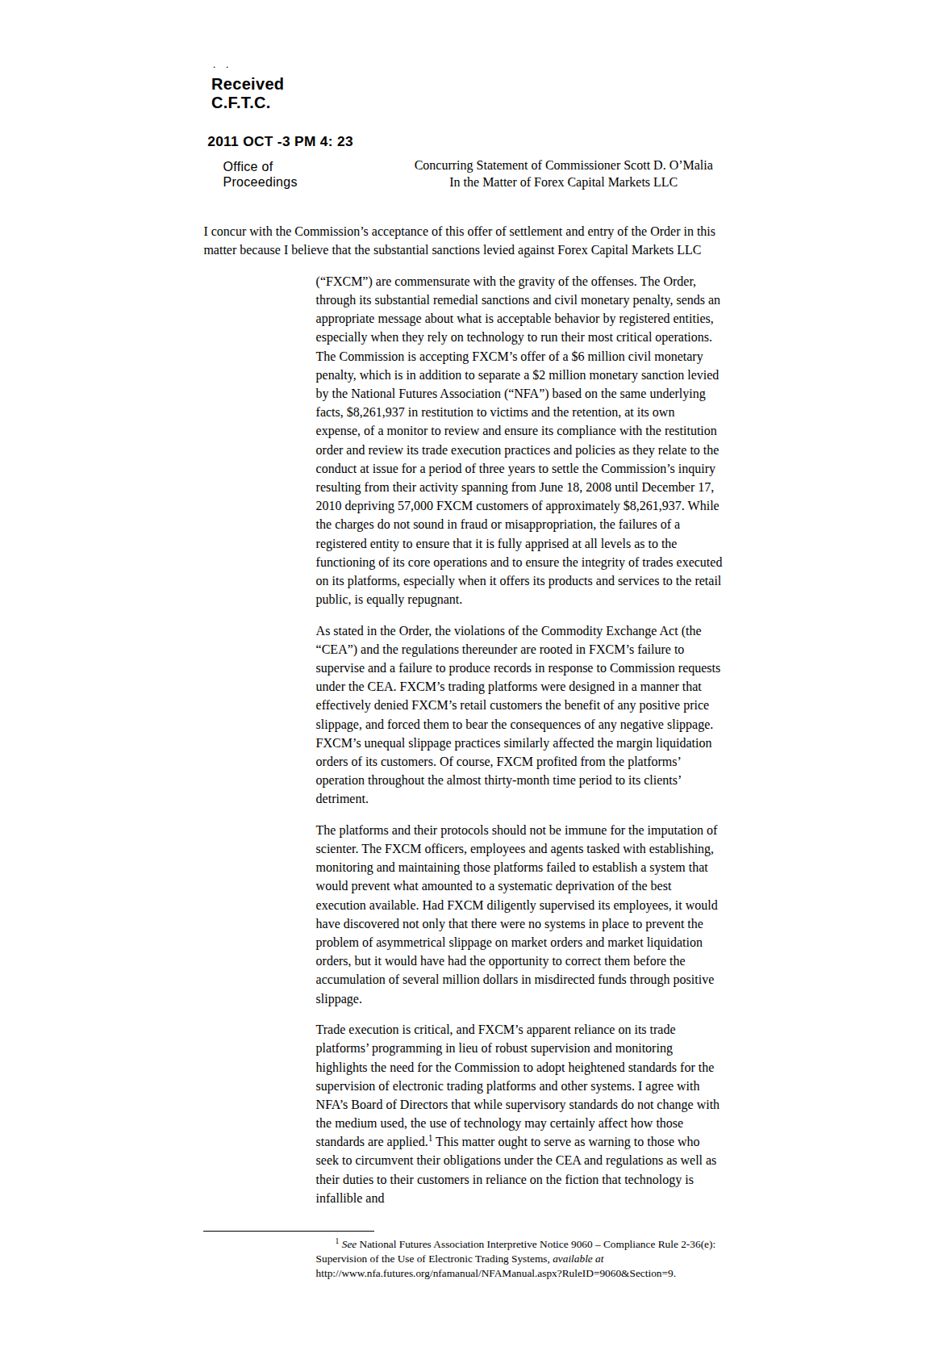. .
Received
C.F.T.C.
2011 OCT -3 PM 4: 23
Office of
Proceedings
Concurring Statement of Commissioner Scott D. O’Malia
In the Matter of Forex Capital Markets LLC
I concur with the Commission’s acceptance of this offer of settlement and entry of the Order in this matter because I believe that the substantial sanctions levied against Forex Capital Markets LLC
(“FXCM”) are commensurate with the gravity of the offenses. The Order, through its substantial remedial sanctions and civil monetary penalty, sends an appropriate message about what is acceptable behavior by registered entities, especially when they rely on technology to run their most critical operations. The Commission is accepting FXCM’s offer of a $6 million civil monetary penalty, which is in addition to separate a $2 million monetary sanction levied by the National Futures Association (“NFA”) based on the same underlying facts, $8,261,937 in restitution to victims and the retention, at its own expense, of a monitor to review and ensure its compliance with the restitution order and review its trade execution practices and policies as they relate to the conduct at issue for a period of three years to settle the Commission’s inquiry resulting from their activity spanning from June 18, 2008 until December 17, 2010 depriving 57,000 FXCM customers of approximately $8,261,937. While the charges do not sound in fraud or misappropriation, the failures of a registered entity to ensure that it is fully apprised at all levels as to the functioning of its core operations and to ensure the integrity of trades executed on its platforms, especially when it offers its products and services to the retail public, is equally repugnant.
As stated in the Order, the violations of the Commodity Exchange Act (the “CEA”) and the regulations thereunder are rooted in FXCM’s failure to supervise and a failure to produce records in response to Commission requests under the CEA. FXCM’s trading platforms were designed in a manner that effectively denied FXCM’s retail customers the benefit of any positive price slippage, and forced them to bear the consequences of any negative slippage. FXCM’s unequal slippage practices similarly affected the margin liquidation orders of its customers. Of course, FXCM profited from the platforms’ operation throughout the almost thirty-month time period to its clients’ detriment.
The platforms and their protocols should not be immune for the imputation of scienter. The FXCM officers, employees and agents tasked with establishing, monitoring and maintaining those platforms failed to establish a system that would prevent what amounted to a systematic deprivation of the best execution available. Had FXCM diligently supervised its employees, it would have discovered not only that there were no systems in place to prevent the problem of asymmetrical slippage on market orders and market liquidation orders, but it would have had the opportunity to correct them before the accumulation of several million dollars in misdirected funds through positive slippage.
Trade execution is critical, and FXCM’s apparent reliance on its trade platforms’ programming in lieu of robust supervision and monitoring highlights the need for the Commission to adopt heightened standards for the supervision of electronic trading platforms and other systems. I agree with NFA’s Board of Directors that while supervisory standards do not change with the medium used, the use of technology may certainly affect how those standards are applied.1 This matter ought to serve as warning to those who seek to circumvent their obligations under the CEA and regulations as well as their duties to their customers in reliance on the fiction that technology is infallible and
1 See National Futures Association Interpretive Notice 9060 – Compliance Rule 2-36(e): Supervision of the Use of Electronic Trading Systems, available at
http://www.nfa.futures.org/nfamanual/NFAManual.aspx?RuleID=9060&Section=9.